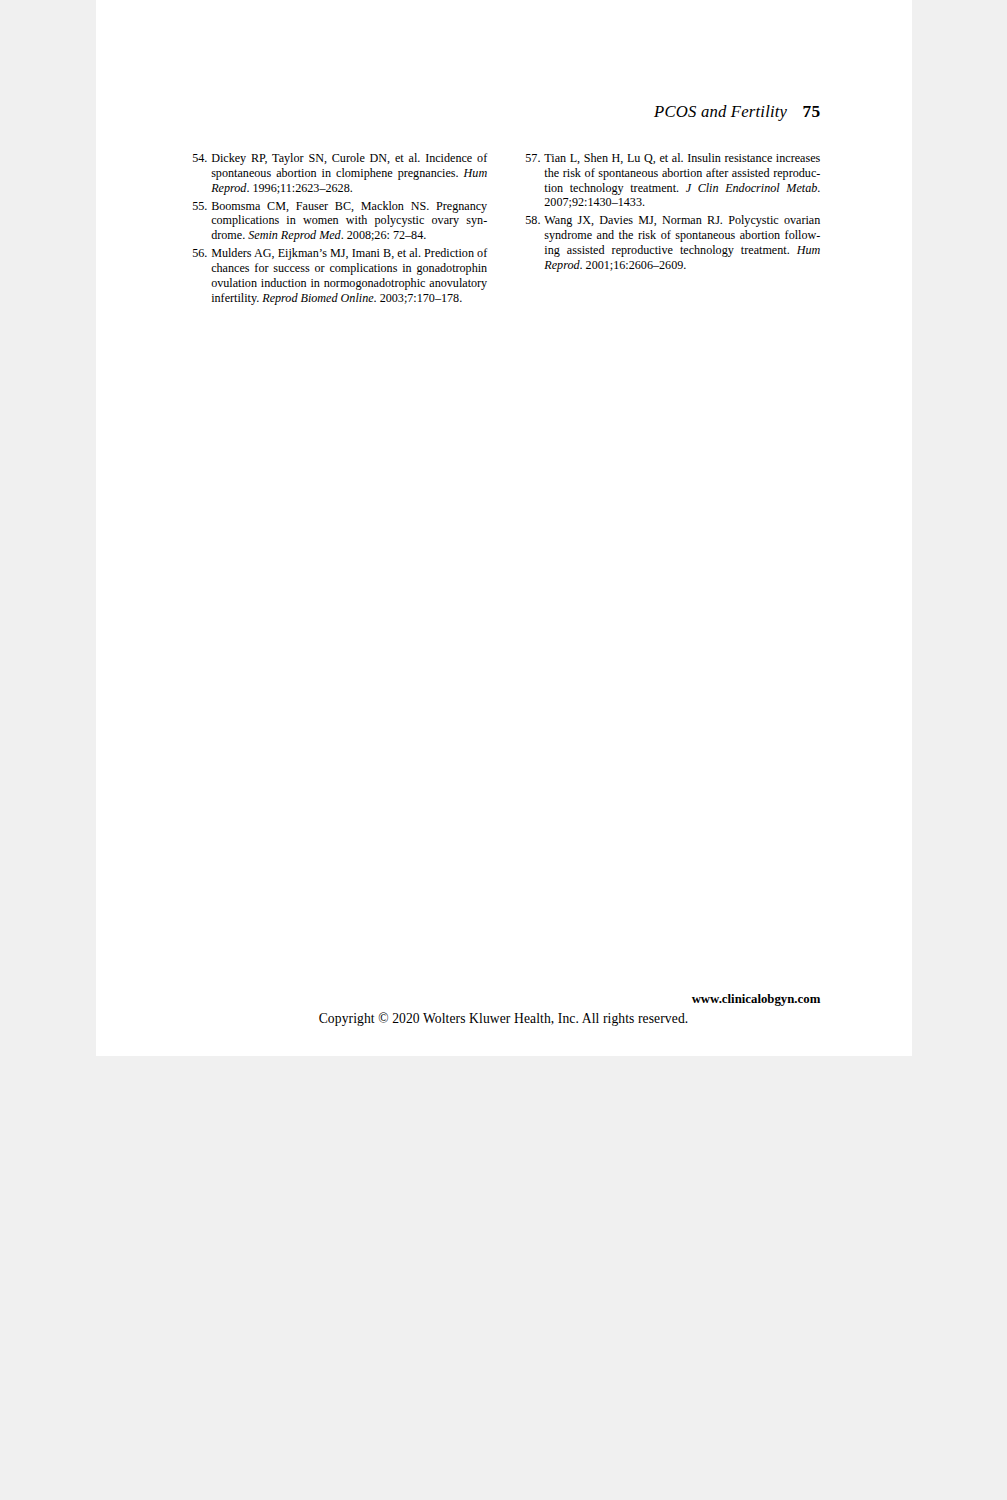PCOS and Fertility75
54. Dickey RP, Taylor SN, Curole DN, et al. Incidence of spontaneous abortion in clomiphene pregnancies. Hum Reprod. 1996;11:2623–2628.
55. Boomsma CM, Fauser BC, Macklon NS. Pregnancy complications in women with polycystic ovary syndrome. Semin Reprod Med. 2008;26: 72–84.
56. Mulders AG, Eijkman’s MJ, Imani B, et al. Prediction of chances for success or complications in gonadotrophin ovulation induction in normogonadotrophic anovulatory infertility. Reprod Biomed Online. 2003;7:170–178.
57. Tian L, Shen H, Lu Q, et al. Insulin resistance increases the risk of spontaneous abortion after assisted reproduction technology treatment. J Clin Endocrinol Metab. 2007;92:1430–1433.
58. Wang JX, Davies MJ, Norman RJ. Polycystic ovarian syndrome and the risk of spontaneous abortion following assisted reproductive technology treatment. Hum Reprod. 2001;16:2606–2609.
www.clinicalobgyn.com
Copyright © 2020 Wolters Kluwer Health, Inc. All rights reserved.